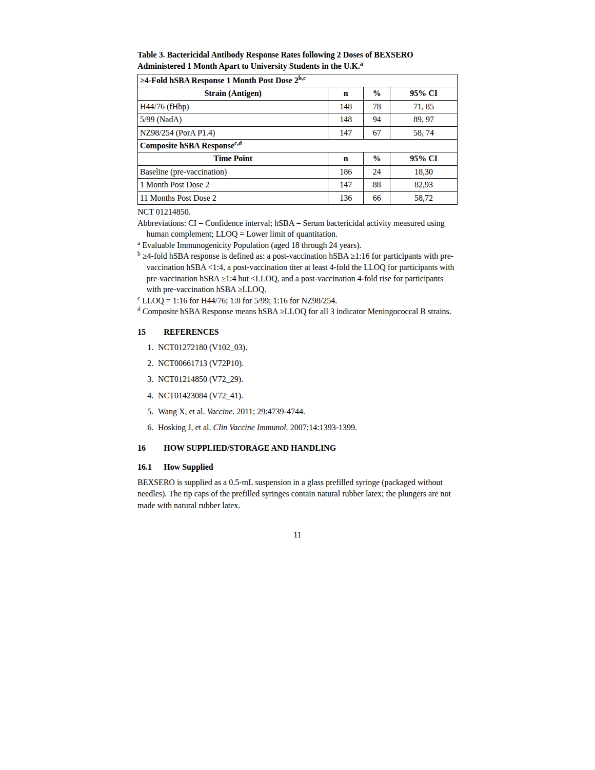Table 3. Bactericidal Antibody Response Rates following 2 Doses of BEXSERO Administered 1 Month Apart to University Students in the U.K.a
| ≥4-Fold hSBA Response 1 Month Post Dose 2 b,c |
| --- |
| Strain (Antigen) | n | % | 95% CI |
| H44/76 (fHbp) | 148 | 78 | 71, 85 |
| 5/99 (NadA) | 148 | 94 | 89, 97 |
| NZ98/254 (PorA P1.4) | 147 | 67 | 58, 74 |
| Composite hSBA Response c,d |
| Time Point | n | % | 95% CI |
| Baseline (pre-vaccination) | 186 | 24 | 18,30 |
| 1 Month Post Dose 2 | 147 | 88 | 82,93 |
| 11 Months Post Dose 2 | 136 | 66 | 58,72 |
NCT 01214850.
Abbreviations: CI = Confidence interval; hSBA = Serum bactericidal activity measured using human complement; LLOQ = Lower limit of quantitation.
a Evaluable Immunogenicity Population (aged 18 through 24 years).
b ≥4-fold hSBA response is defined as: a post-vaccination hSBA ≥1:16 for participants with pre-vaccination hSBA <1:4, a post-vaccination titer at least 4-fold the LLOQ for participants with pre-vaccination hSBA ≥1:4 but <LLOQ, and a post-vaccination 4-fold rise for participants with pre-vaccination hSBA ≥LLOQ.
c LLOQ = 1:16 for H44/76; 1:8 for 5/99; 1:16 for NZ98/254.
d Composite hSBA Response means hSBA ≥LLOQ for all 3 indicator Meningococcal B strains.
15 REFERENCES
NCT01272180 (V102_03).
NCT00661713 (V72P10).
NCT01214850 (V72_29).
NCT01423084 (V72_41).
Wang X, et al. Vaccine. 2011; 29:4739-4744.
Hosking J, et al. Clin Vaccine Immunol. 2007;14:1393-1399.
16 HOW SUPPLIED/STORAGE AND HANDLING
16.1 How Supplied
BEXSERO is supplied as a 0.5-mL suspension in a glass prefilled syringe (packaged without needles). The tip caps of the prefilled syringes contain natural rubber latex; the plungers are not made with natural rubber latex.
11